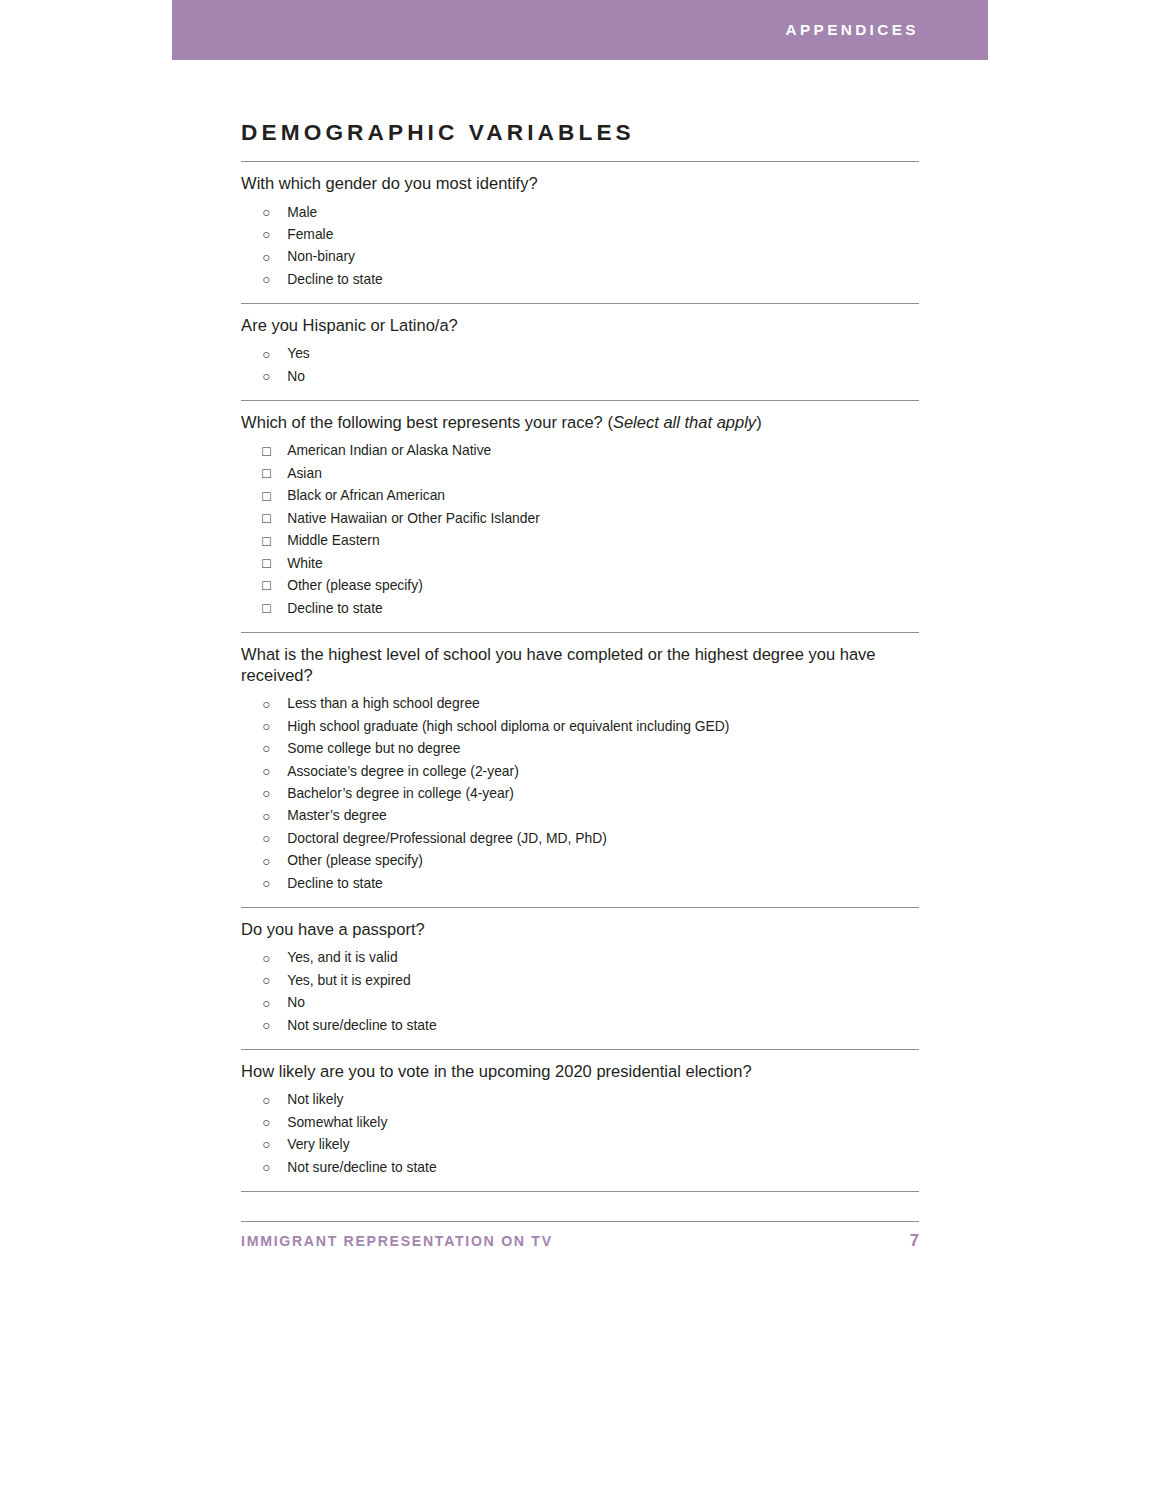Appendices
Demographic Variables
| With which gender do you most identify? Male Female Non-binary Decline to state |
| Are you Hispanic or Latino/a? Yes No |
| Which of the following best represents your race? ( Select all that apply ) American Indian or Alaska Native Asian Black or African American Native Hawaiian or Other Pacific Islander Middle Eastern White Other (please specify) Decline to state |
| What is the highest level of school you have completed or the highest degree you have received? Less than a high school degree High school graduate (high school diploma or equivalent including GED) Some college but no degree Associate’s degree in college (2-year) Bachelor’s degree in college (4-year) Master’s degree Doctoral degree/Professional degree (JD, MD, PhD) Other (please specify) Decline to state |
| Do you have a passport? Yes, and it is valid Yes, but it is expired No Not sure/decline to state |
| How likely are you to vote in the upcoming 2020 presidential election? Not likely Somewhat likely Very likely Not sure/decline to state |
Immigrant Representation on TV 7